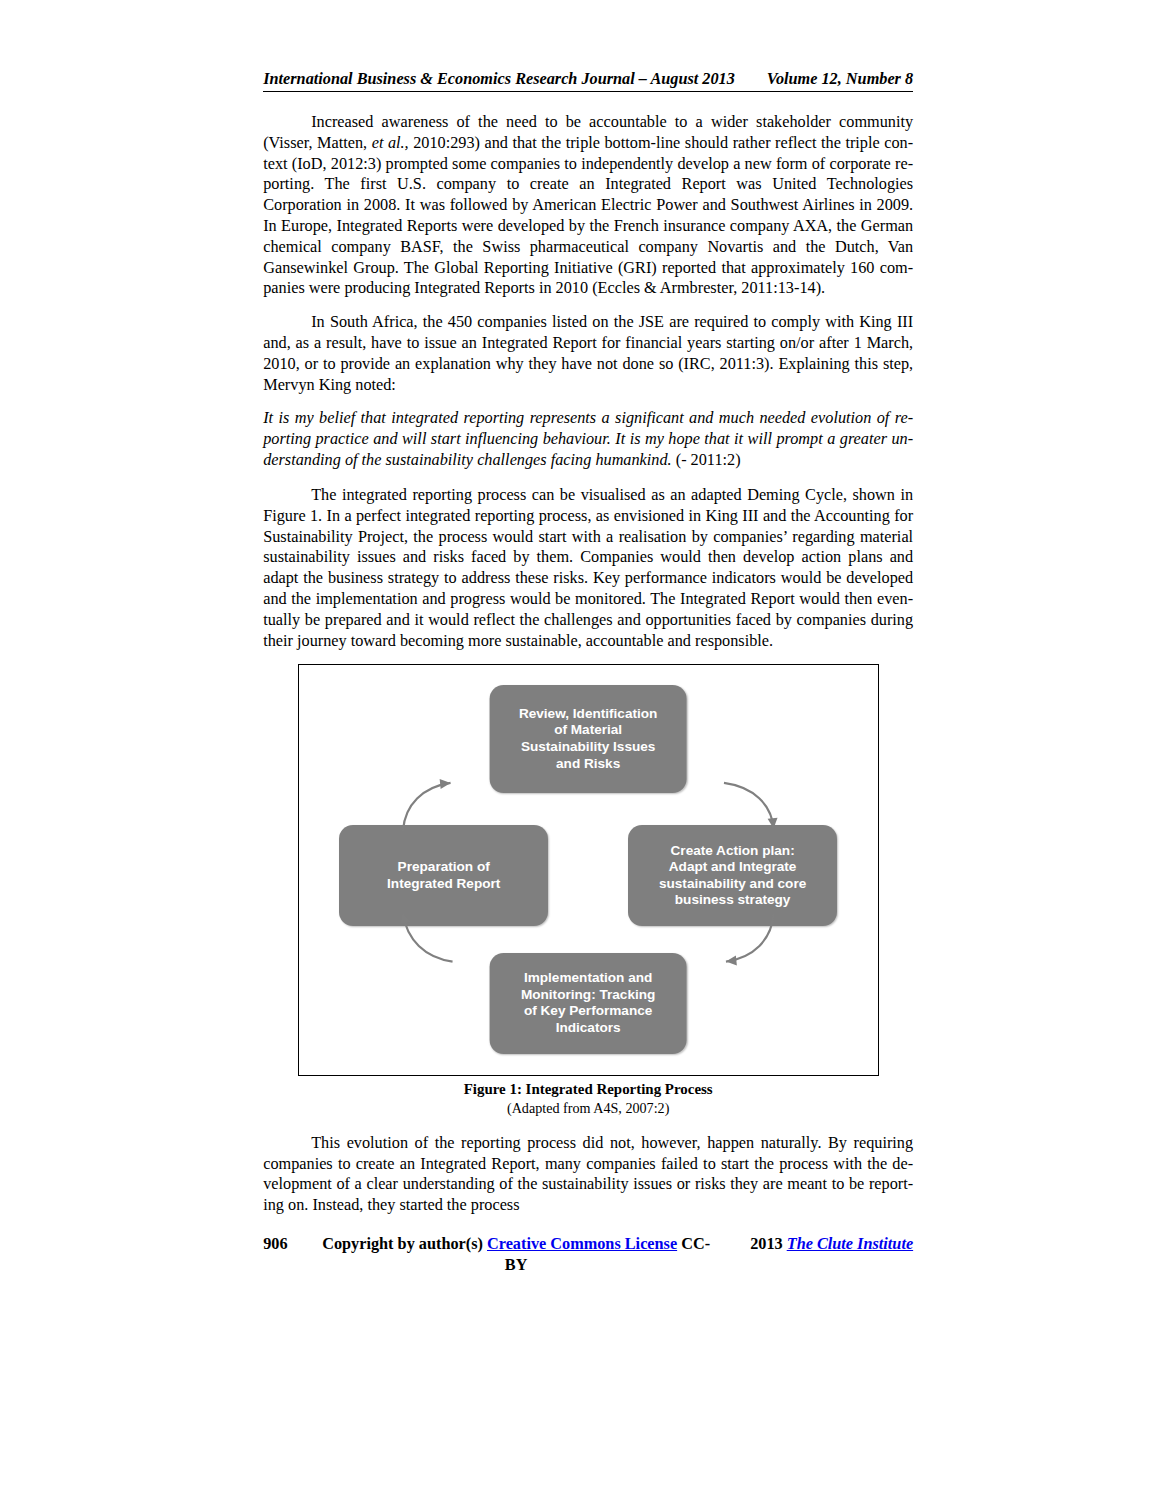International Business & Economics Research Journal – August 2013 Volume 12, Number 8
Increased awareness of the need to be accountable to a wider stakeholder community (Visser, Matten, et al., 2010:293) and that the triple bottom-line should rather reflect the triple context (IoD, 2012:3) prompted some companies to independently develop a new form of corporate reporting. The first U.S. company to create an Integrated Report was United Technologies Corporation in 2008. It was followed by American Electric Power and Southwest Airlines in 2009. In Europe, Integrated Reports were developed by the French insurance company AXA, the German chemical company BASF, the Swiss pharmaceutical company Novartis and the Dutch, Van Gansewinkel Group. The Global Reporting Initiative (GRI) reported that approximately 160 companies were producing Integrated Reports in 2010 (Eccles & Armbrester, 2011:13-14).
In South Africa, the 450 companies listed on the JSE are required to comply with King III and, as a result, have to issue an Integrated Report for financial years starting on/or after 1 March, 2010, or to provide an explanation why they have not done so (IRC, 2011:3). Explaining this step, Mervyn King noted:
It is my belief that integrated reporting represents a significant and much needed evolution of reporting practice and will start influencing behaviour. It is my hope that it will prompt a greater understanding of the sustainability challenges facing humankind. (- 2011:2)
The integrated reporting process can be visualised as an adapted Deming Cycle, shown in Figure 1. In a perfect integrated reporting process, as envisioned in King III and the Accounting for Sustainability Project, the process would start with a realisation by companies’ regarding material sustainability issues and risks faced by them. Companies would then develop action plans and adapt the business strategy to address these risks. Key performance indicators would be developed and the implementation and progress would be monitored. The Integrated Report would then eventually be prepared and it would reflect the challenges and opportunities faced by companies during their journey toward becoming more sustainable, accountable and responsible.
Review, Identification
of Material
Sustainability Issues
and Risks
Create Action plan:
Adapt and Integrate
sustainability and core
business strategy
Implementation and
Monitoring: Tracking
of Key Performance
Indicators
Preparation of
Integrated Report
Figure 1: Integrated Reporting Process
(Adapted from A4S, 2007:2)
This evolution of the reporting process did not, however, happen naturally. By requiring companies to create an Integrated Report, many companies failed to start the process with the development of a clear understanding of the sustainability issues or risks they are meant to be reporting on. Instead, they started the process
906 Copyright by author(s) Creative Commons License CC-BY 2013 The Clute Institute